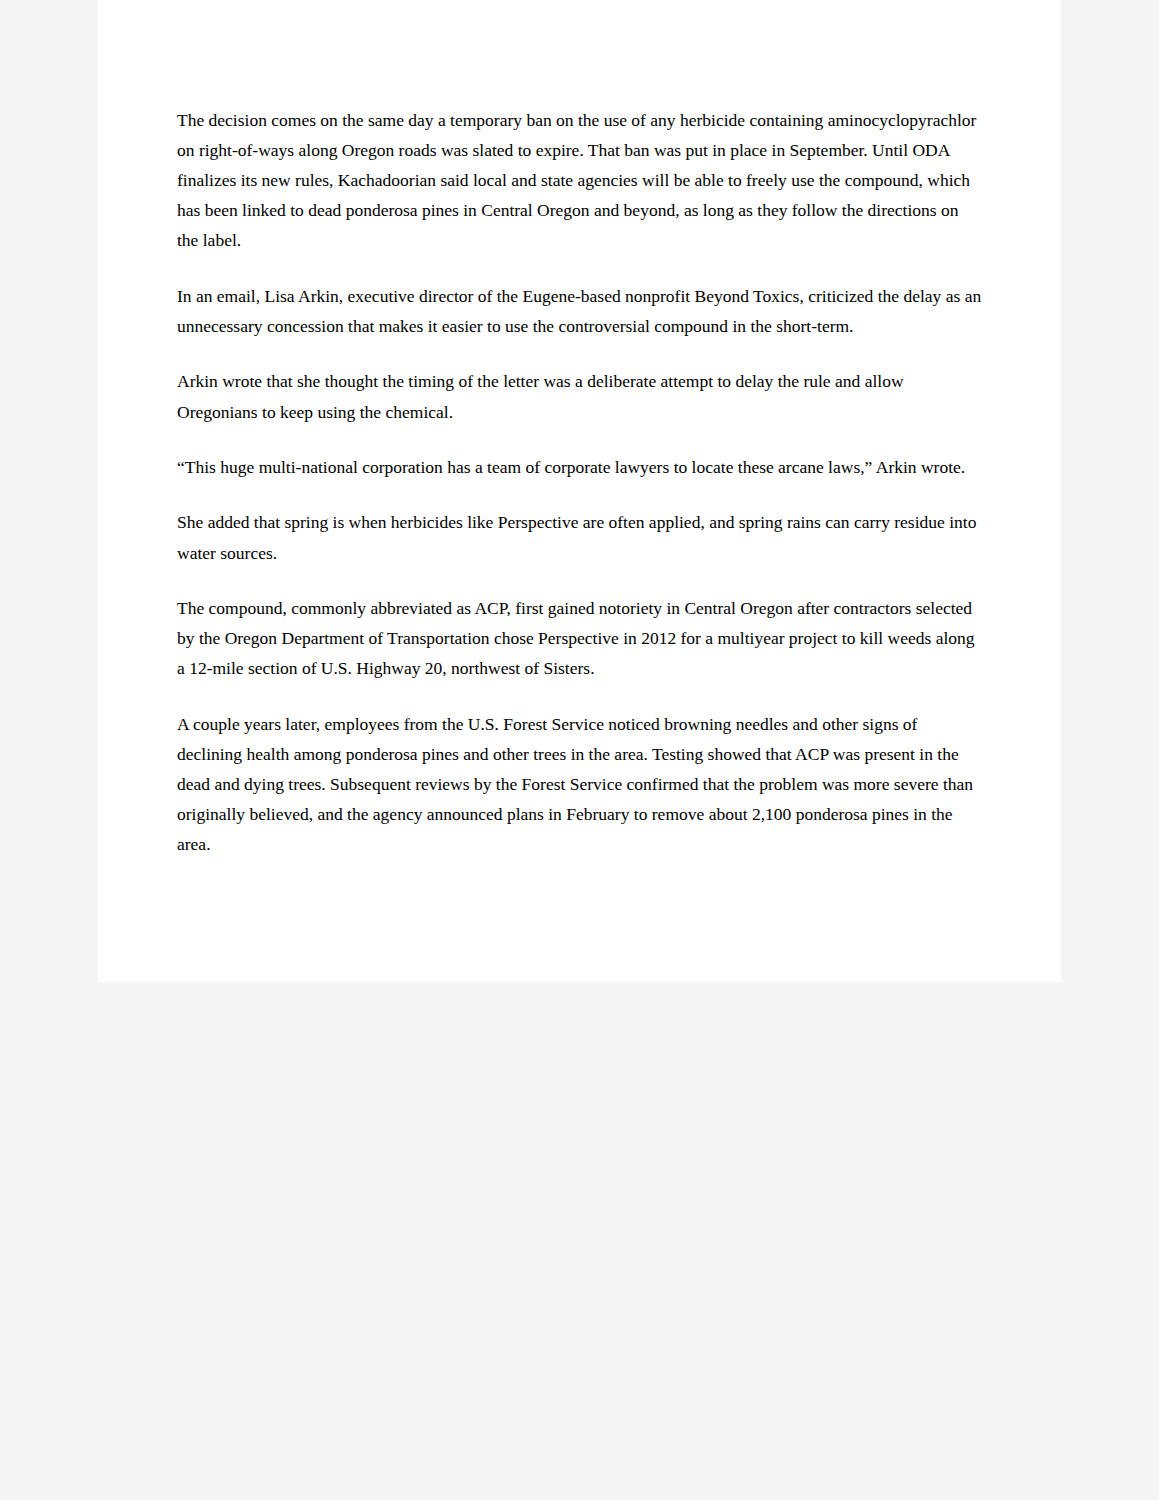The decision comes on the same day a temporary ban on the use of any herbicide containing aminocyclopyrachlor on right-of-ways along Oregon roads was slated to expire. That ban was put in place in September. Until ODA finalizes its new rules, Kachadoorian said local and state agencies will be able to freely use the compound, which has been linked to dead ponderosa pines in Central Oregon and beyond, as long as they follow the directions on the label.
In an email, Lisa Arkin, executive director of the Eugene-based nonprofit Beyond Toxics, criticized the delay as an unnecessary concession that makes it easier to use the controversial compound in the short-term.
Arkin wrote that she thought the timing of the letter was a deliberate attempt to delay the rule and allow Oregonians to keep using the chemical.
“This huge multi-national corporation has a team of corporate lawyers to locate these arcane laws,” Arkin wrote.
She added that spring is when herbicides like Perspective are often applied, and spring rains can carry residue into water sources.
The compound, commonly abbreviated as ACP, first gained notoriety in Central Oregon after contractors selected by the Oregon Department of Transportation chose Perspective in 2012 for a multiyear project to kill weeds along a 12-mile section of U.S. Highway 20, northwest of Sisters.
A couple years later, employees from the U.S. Forest Service noticed browning needles and other signs of declining health among ponderosa pines and other trees in the area. Testing showed that ACP was present in the dead and dying trees. Subsequent reviews by the Forest Service confirmed that the problem was more severe than originally believed, and the agency announced plans in February to remove about 2,100 ponderosa pines in the area.